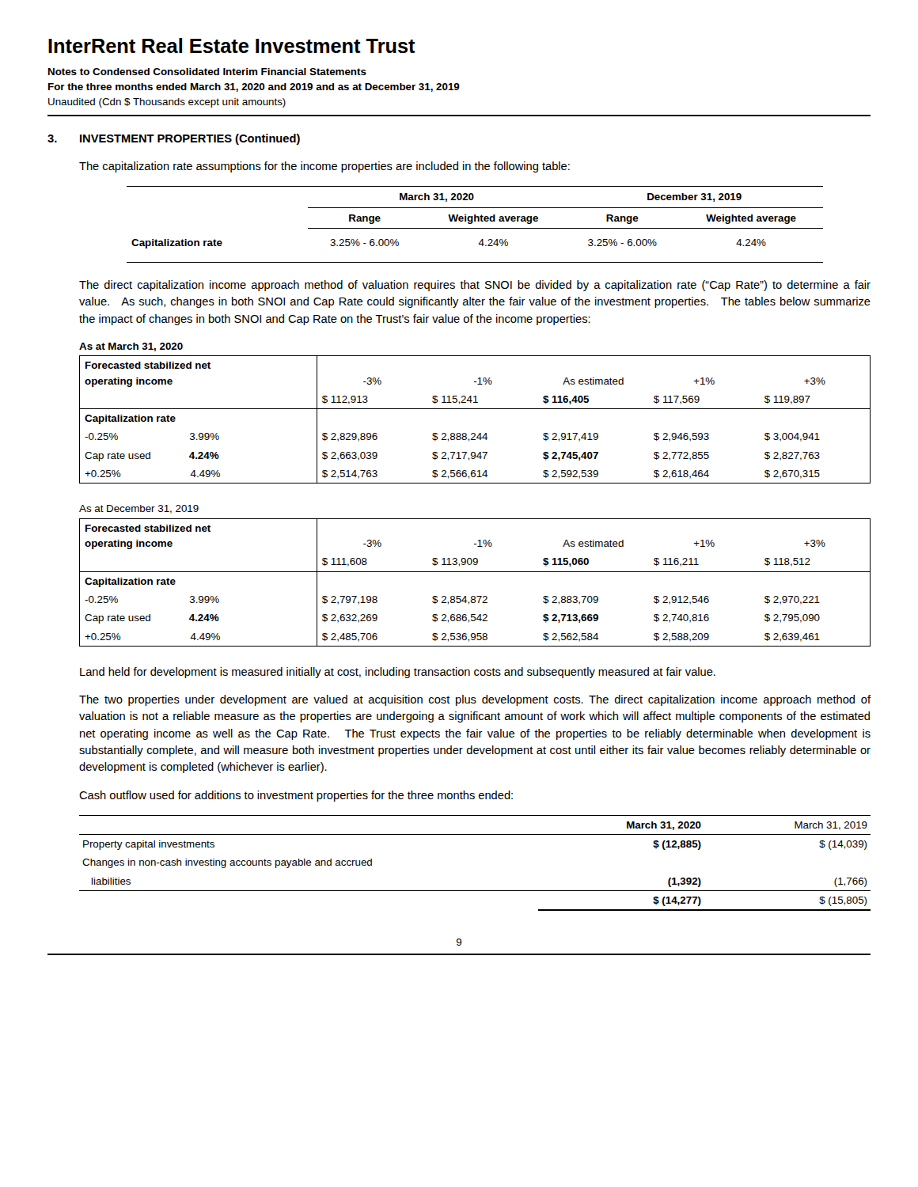InterRent Real Estate Investment Trust
Notes to Condensed Consolidated Interim Financial Statements
For the three months ended March 31, 2020 and 2019 and as at December 31, 2019
Unaudited (Cdn $ Thousands except unit amounts)
3. INVESTMENT PROPERTIES (Continued)
The capitalization rate assumptions for the income properties are included in the following table:
| | March 31, 2020 | December 31, 2019 |
| | Range | Weighted average | Range | Weighted average |
| Capitalization rate | 3.25% - 6.00% | 4.24% | 3.25% - 6.00% | 4.24% |
The direct capitalization income approach method of valuation requires that SNOI be divided by a capitalization rate (“Cap Rate”) to determine a fair value. As such, changes in both SNOI and Cap Rate could significantly alter the fair value of the investment properties. The tables below summarize the impact of changes in both SNOI and Cap Rate on the Trust’s fair value of the income properties:
As at March 31, 2020
| Forecasted stabilized net operating income | -3% | -1% | As estimated | +1% | +3% |
| | $ 112,913 | $ 115,241 | $ 116,405 | $ 117,569 | $ 119,897 |
| Capitalization rate | | | | | |
| -0.25% 3.99% | $ 2,829,896 | $ 2,888,244 | $ 2,917,419 | $ 2,946,593 | $ 3,004,941 |
| Cap rate used 4.24% | $ 2,663,039 | $ 2,717,947 | $ 2,745,407 | $ 2,772,855 | $ 2,827,763 |
| +0.25% 4.49% | $ 2,514,763 | $ 2,566,614 | $ 2,592,539 | $ 2,618,464 | $ 2,670,315 |
As at December 31, 2019
| Forecasted stabilized net operating income | -3% | -1% | As estimated | +1% | +3% |
| | $ 111,608 | $ 113,909 | $ 115,060 | $ 116,211 | $ 118,512 |
| Capitalization rate | | | | | |
| -0.25% 3.99% | $ 2,797,198 | $ 2,854,872 | $ 2,883,709 | $ 2,912,546 | $ 2,970,221 |
| Cap rate used 4.24% | $ 2,632,269 | $ 2,686,542 | $ 2,713,669 | $ 2,740,816 | $ 2,795,090 |
| +0.25% 4.49% | $ 2,485,706 | $ 2,536,958 | $ 2,562,584 | $ 2,588,209 | $ 2,639,461 |
Land held for development is measured initially at cost, including transaction costs and subsequently measured at fair value.
The two properties under development are valued at acquisition cost plus development costs. The direct capitalization income approach method of valuation is not a reliable measure as the properties are undergoing a significant amount of work which will affect multiple components of the estimated net operating income as well as the Cap Rate. The Trust expects the fair value of the properties to be reliably determinable when development is substantially complete, and will measure both investment properties under development at cost until either its fair value becomes reliably determinable or development is completed (whichever is earlier).
Cash outflow used for additions to investment properties for the three months ended:
| | March 31, 2020 | March 31, 2019 |
| Property capital investments | $ (12,885) | $ (14,039) |
| Changes in non-cash investing accounts payable and accrued | | |
| liabilities | (1,392) | (1,766) |
| | $ (14,277) | $ (15,805) |
9